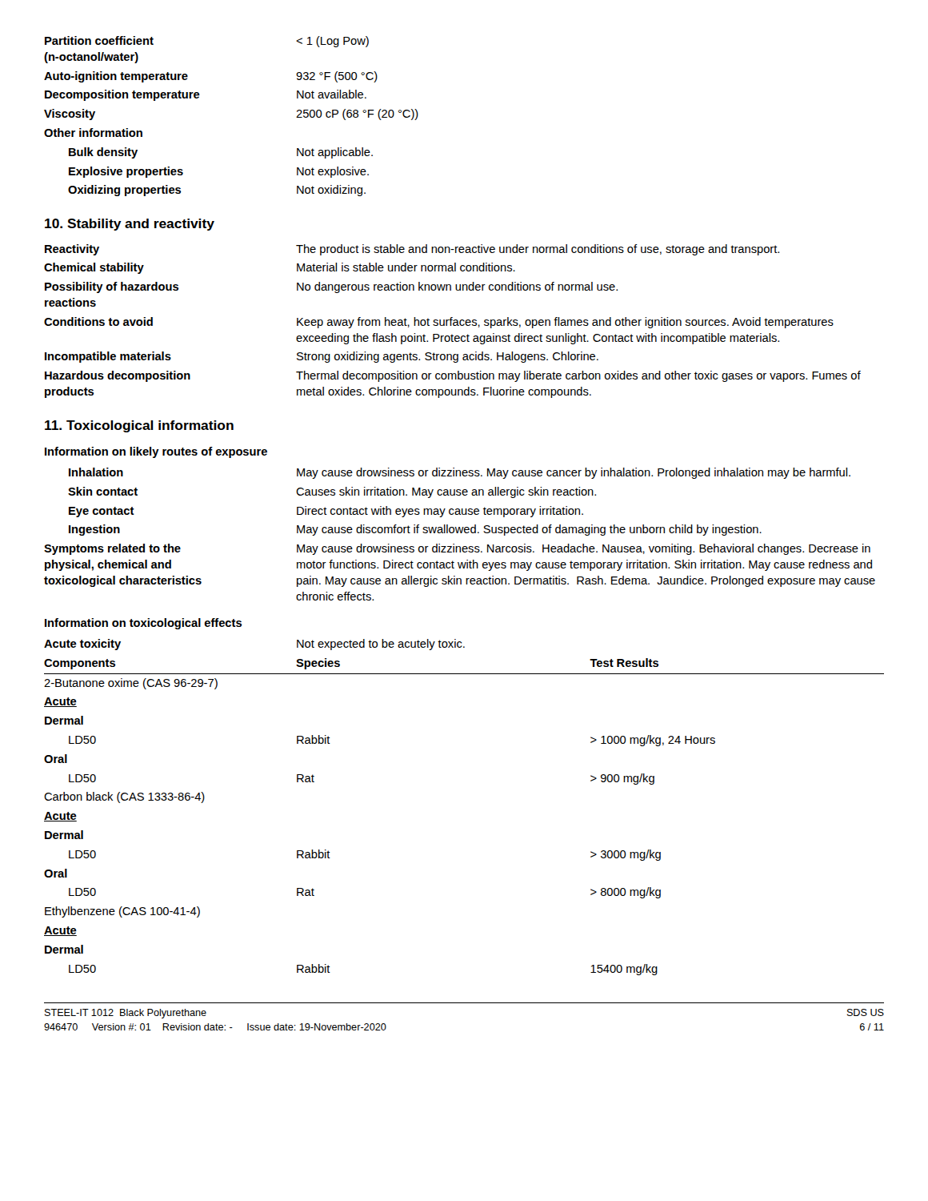| Partition coefficient (n-octanol/water) | < 1 (Log Pow) |
| Auto-ignition temperature | 932 °F (500 °C) |
| Decomposition temperature | Not available. |
| Viscosity | 2500 cP (68 °F (20 °C)) |
| Other information | |
| Bulk density | Not applicable. |
| Explosive properties | Not explosive. |
| Oxidizing properties | Not oxidizing. |
10. Stability and reactivity
| Reactivity | The product is stable and non-reactive under normal conditions of use, storage and transport. |
| Chemical stability | Material is stable under normal conditions. |
| Possibility of hazardous reactions | No dangerous reaction known under conditions of normal use. |
| Conditions to avoid | Keep away from heat, hot surfaces, sparks, open flames and other ignition sources. Avoid temperatures exceeding the flash point. Protect against direct sunlight. Contact with incompatible materials. |
| Incompatible materials | Strong oxidizing agents. Strong acids. Halogens. Chlorine. |
| Hazardous decomposition products | Thermal decomposition or combustion may liberate carbon oxides and other toxic gases or vapors. Fumes of metal oxides. Chlorine compounds. Fluorine compounds. |
11. Toxicological information
Information on likely routes of exposure
| Inhalation | May cause drowsiness or dizziness. May cause cancer by inhalation. Prolonged inhalation may be harmful. |
| Skin contact | Causes skin irritation. May cause an allergic skin reaction. |
| Eye contact | Direct contact with eyes may cause temporary irritation. |
| Ingestion | May cause discomfort if swallowed. Suspected of damaging the unborn child by ingestion. |
| Symptoms related to the physical, chemical and toxicological characteristics | May cause drowsiness or dizziness. Narcosis. Headache. Nausea, vomiting. Behavioral changes. Decrease in motor functions. Direct contact with eyes may cause temporary irritation. Skin irritation. May cause redness and pain. May cause an allergic skin reaction. Dermatitis. Rash. Edema. Jaundice. Prolonged exposure may cause chronic effects. |
Information on toxicological effects
| Acute toxicity | Not expected to be acutely toxic. |
| Components | Species | Test Results |
| 2-Butanone oxime (CAS 96-29-7) |
| Acute |
| Dermal |
| LD50 | Rabbit | > 1000 mg/kg, 24 Hours |
| Oral |
| LD50 | Rat | > 900 mg/kg |
| Carbon black (CAS 1333-86-4) |
| Acute |
| Dermal |
| LD50 | Rabbit | > 3000 mg/kg |
| Oral |
| LD50 | Rat | > 8000 mg/kg |
| Ethylbenzene (CAS 100-41-4) |
| Acute |
| Dermal |
| LD50 | Rabbit | 15400 mg/kg |
| STEEL-IT 1012 Black Polyurethane | SDS US |
| 946470 Version #: 01 Revision date: - Issue date: 19-November-2020 | 6 / 11 |